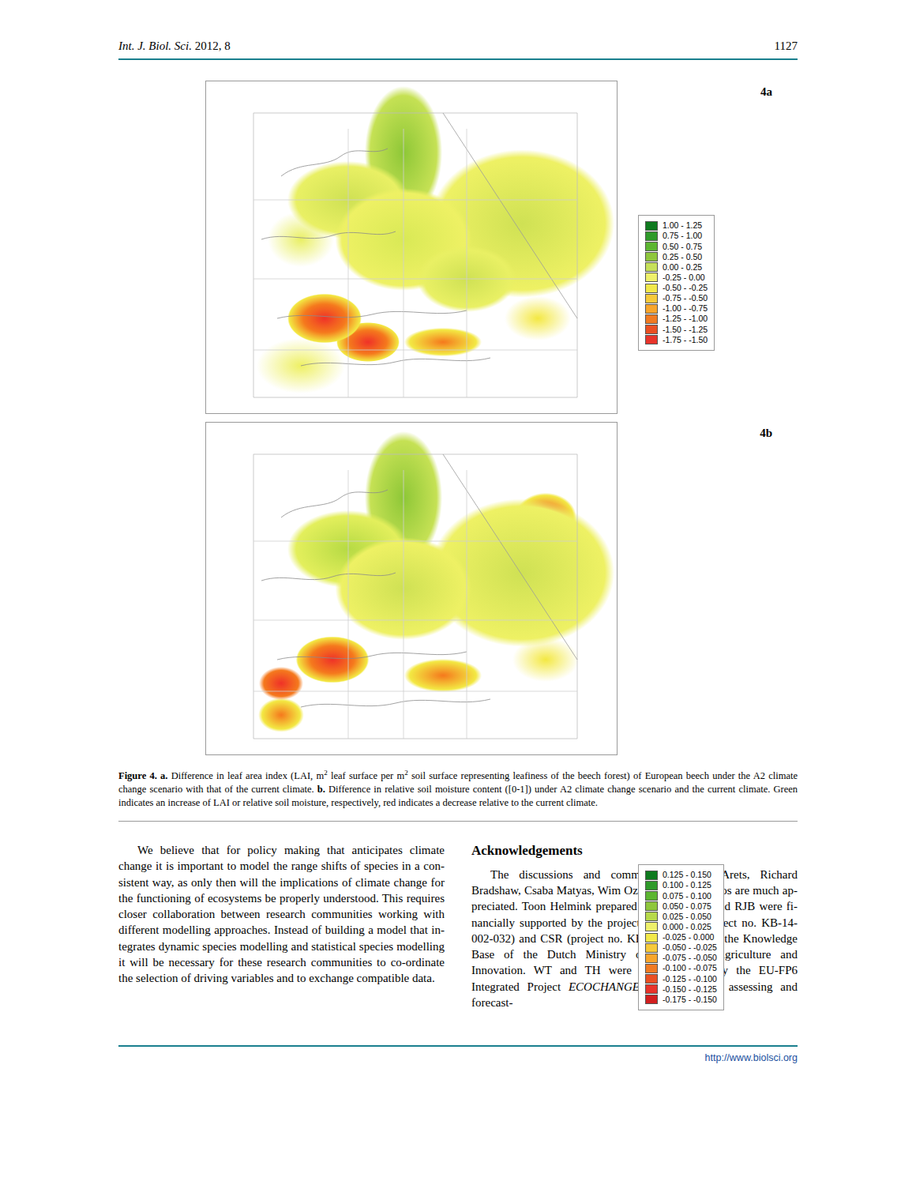Int. J. Biol. Sci. 2012, 8
1127
4a
1.00 - 1.25
0.75 - 1.00
0.50 - 0.75
0.25 - 0.50
0.00 - 0.25
-0.25 - 0.00
-0.50 - -0.25
-0.75 - -0.50
-1.00 - -0.75
-1.25 - -1.00
-1.50 - -1.25
-1.75 - -1.50
4b
0.125 - 0.150
0.100 - 0.125
0.075 - 0.100
0.050 - 0.075
0.025 - 0.050
0.000 - 0.025
-0.025 - 0.000
-0.050 - -0.025
-0.075 - -0.050
-0.100 - -0.075
-0.125 - -0.100
-0.150 - -0.125
-0.175 - -0.150
Figure 4. a. Difference in leaf area index (LAI, m2 leaf surface per m2 soil surface representing leafiness of the beech forest) of European beech under the A2 climate change scenario with that of the current climate. b. Difference in relative soil moisture content ([0-1]) under A2 climate change scenario and the current climate. Green indicates an increase of LAI or relative soil moisture, respectively, red indicates a decrease relative to the current climate.
We believe that for policy making that anticipates climate change it is important to model the range shifts of species in a consistent way, as only then will the implications of climate change for the functioning of ecosystems be properly understood. This requires closer collaboration between research communities working with different modelling approaches. Instead of building a model that integrates dynamic species modelling and statistical species modelling it will be necessary for these research communities to co-ordinate the selection of driving variables and to exchange compatible data.
Acknowledgements
The discussions and comments by Eric Arets, Richard Bradshaw, Csaba Matyas, Wim Ozinga and Claire Vos are much appreciated. Toon Helmink prepared the maps. KK and RJB were financially supported by the projects DynTerra (project no. KB-14-002-032) and CSR (project no. KB-14-011-007) of the Knowledge Base of the Dutch Ministry of Economics Agriculture and Innovation. WT and TH were partly funded by the EU-FP6 Integrated Project ECOCHANGE (Challenges in assessing and forecast-
http://www.biolsci.org